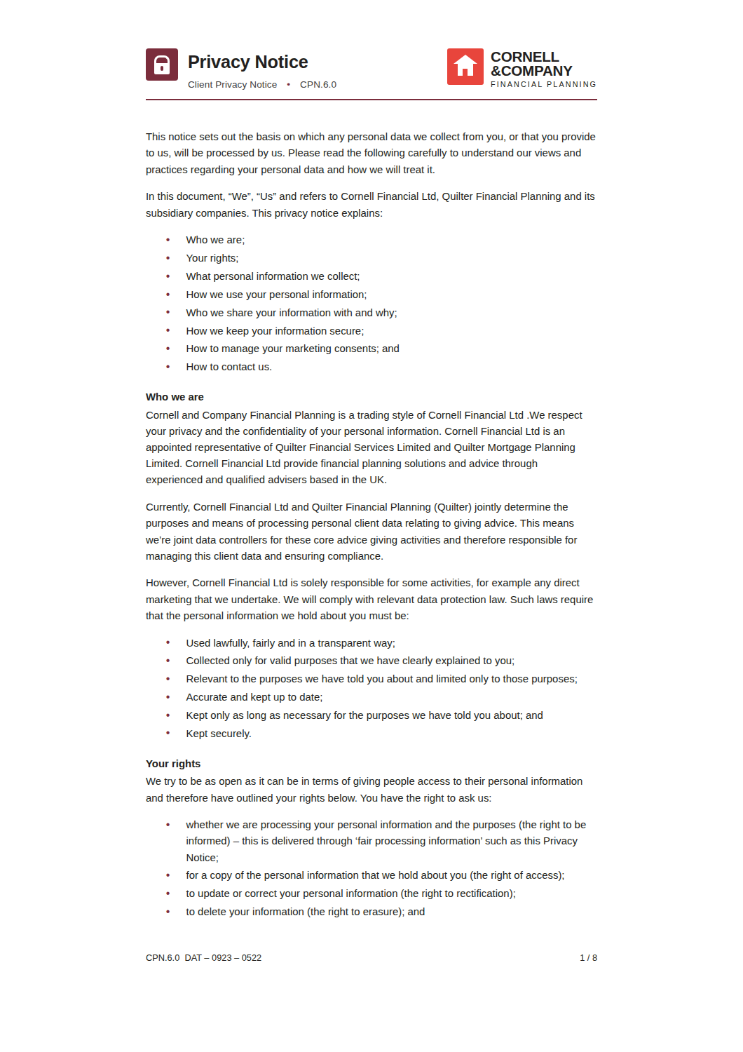Privacy Notice
Client Privacy Notice • CPN.6.0
CORNELL
&COMPANY
FINANCIAL PLANNING
This notice sets out the basis on which any personal data we collect from you, or that you provide to us, will be processed by us. Please read the following carefully to understand our views and practices regarding your personal data and how we will treat it.
In this document, “We”, “Us” and refers to Cornell Financial Ltd, Quilter Financial Planning and its subsidiary companies. This privacy notice explains:
Who we are;
Your rights;
What personal information we collect;
How we use your personal information;
Who we share your information with and why;
How we keep your information secure;
How to manage your marketing consents; and
How to contact us.
Who we are
Cornell and Company Financial Planning is a trading style of Cornell Financial Ltd .We respect your privacy and the confidentiality of your personal information. Cornell Financial Ltd is an appointed representative of Quilter Financial Services Limited and Quilter Mortgage Planning Limited. Cornell Financial Ltd provide financial planning solutions and advice through experienced and qualified advisers based in the UK.
Currently, Cornell Financial Ltd and Quilter Financial Planning (Quilter) jointly determine the purposes and means of processing personal client data relating to giving advice. This means we’re joint data controllers for these core advice giving activities and therefore responsible for managing this client data and ensuring compliance.
However, Cornell Financial Ltd is solely responsible for some activities, for example any direct marketing that we undertake. We will comply with relevant data protection law. Such laws require that the personal information we hold about you must be:
Used lawfully, fairly and in a transparent way;
Collected only for valid purposes that we have clearly explained to you;
Relevant to the purposes we have told you about and limited only to those purposes;
Accurate and kept up to date;
Kept only as long as necessary for the purposes we have told you about; and
Kept securely.
Your rights
We try to be as open as it can be in terms of giving people access to their personal information and therefore have outlined your rights below. You have the right to ask us:
whether we are processing your personal information and the purposes (the right to be informed) – this is delivered through ‘fair processing information’ such as this Privacy Notice;
for a copy of the personal information that we hold about you (the right of access);
to update or correct your personal information (the right to rectification);
to delete your information (the right to erasure); and
CPN.6.0 DAT – 0923 – 0522
1 / 8